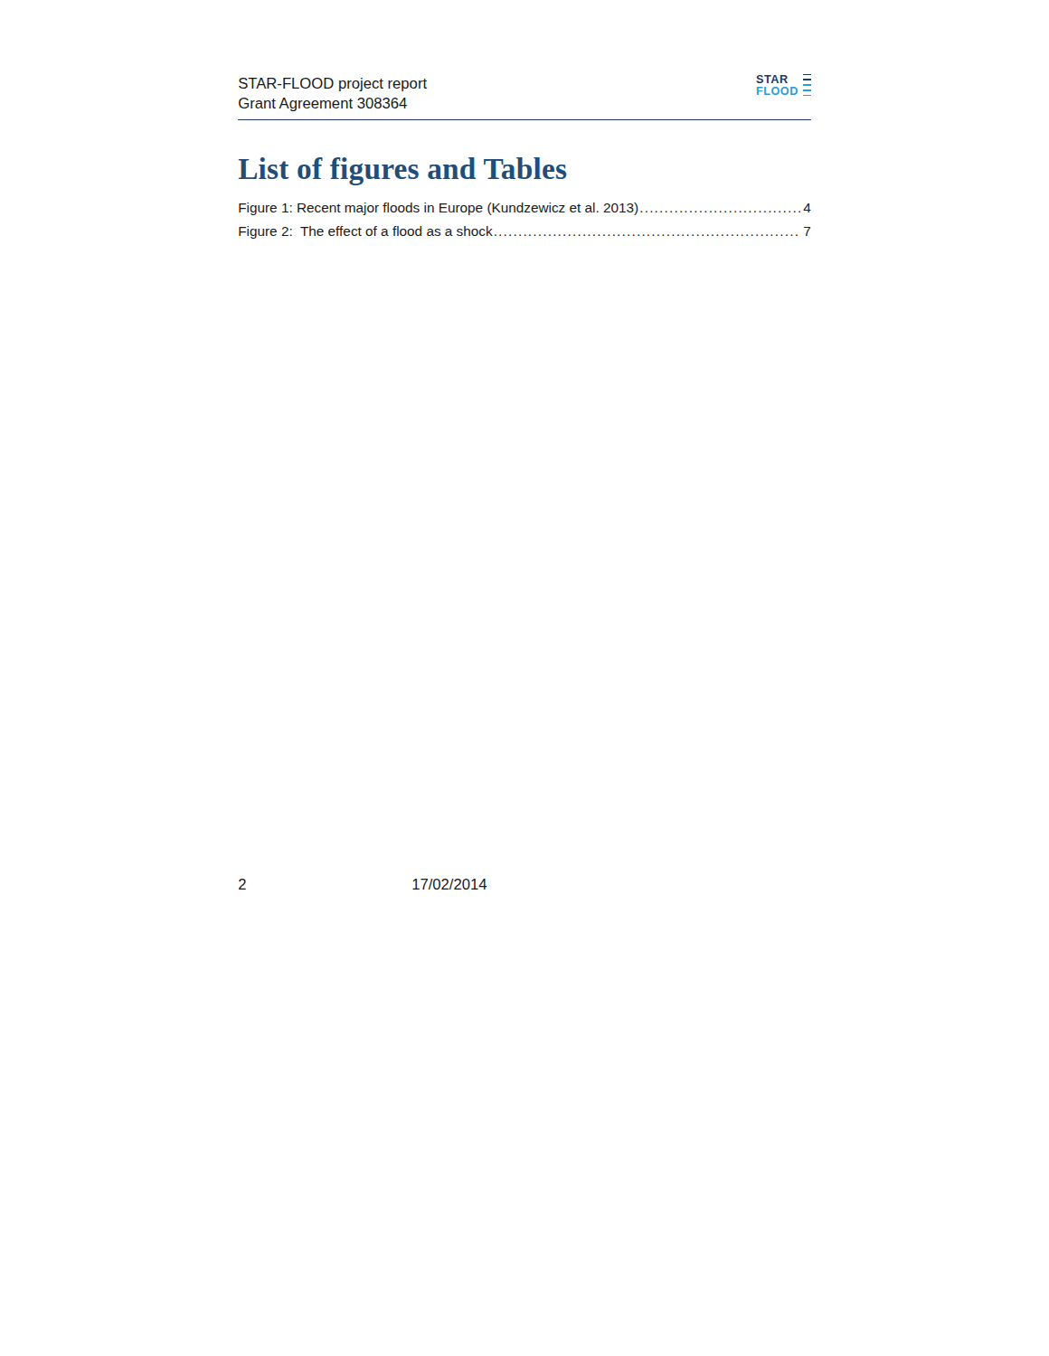STAR-FLOOD project report
Grant Agreement 308364
STAR FLOOD
List of figures and Tables
Figure 1: Recent major floods in Europe (Kundzewicz et al. 2013) ............................................................. 4
Figure 2: The effect of a flood as a shock ..................................................................................................... 7
2 17/02/2014